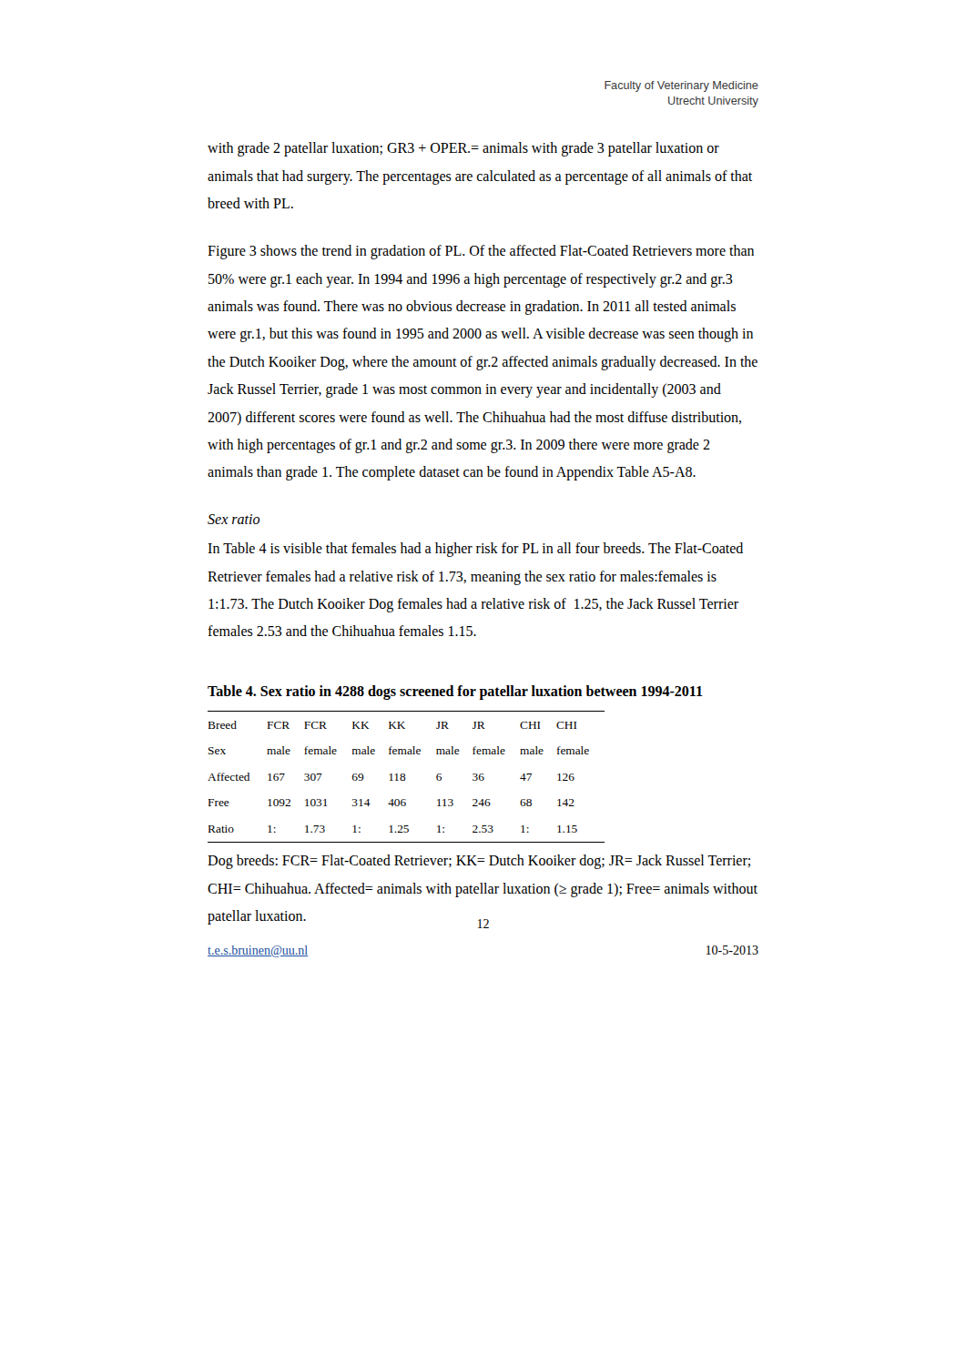Faculty of Veterinary Medicine
Utrecht University
with grade 2 patellar luxation; GR3 + OPER.= animals with grade 3 patellar luxation or animals that had surgery. The percentages are calculated as a percentage of all animals of that breed with PL.
Figure 3 shows the trend in gradation of PL. Of the affected Flat-Coated Retrievers more than 50% were gr.1 each year. In 1994 and 1996 a high percentage of respectively gr.2 and gr.3 animals was found. There was no obvious decrease in gradation. In 2011 all tested animals were gr.1, but this was found in 1995 and 2000 as well. A visible decrease was seen though in the Dutch Kooiker Dog, where the amount of gr.2 affected animals gradually decreased. In the Jack Russel Terrier, grade 1 was most common in every year and incidentally (2003 and 2007) different scores were found as well. The Chihuahua had the most diffuse distribution, with high percentages of gr.1 and gr.2 and some gr.3. In 2009 there were more grade 2 animals than grade 1. The complete dataset can be found in Appendix Table A5-A8.
Sex ratio
In Table 4 is visible that females had a higher risk for PL in all four breeds. The Flat-Coated Retriever females had a relative risk of 1.73, meaning the sex ratio for males:females is 1:1.73. The Dutch Kooiker Dog females had a relative risk of 1.25, the Jack Russel Terrier females 2.53 and the Chihuahua females 1.15.
Table 4. Sex ratio in 4288 dogs screened for patellar luxation between 1994-2011
| Breed | FCR | FCR | KK | KK | JR | JR | CHI | CHI |
| Sex | male | female | male | female | male | female | male | female |
| Affected | 167 | 307 | 69 | 118 | 6 | 36 | 47 | 126 |
| Free | 1092 | 1031 | 314 | 406 | 113 | 246 | 68 | 142 |
| Ratio | 1: | 1.73 | 1: | 1.25 | 1: | 2.53 | 1: | 1.15 |
Dog breeds: FCR= Flat-Coated Retriever; KK= Dutch Kooiker dog; JR= Jack Russel Terrier; CHI= Chihuahua. Affected= animals with patellar luxation (≥ grade 1); Free= animals without patellar luxation.
12
t.e.s.bruinen@uu.nl 10-5-2013